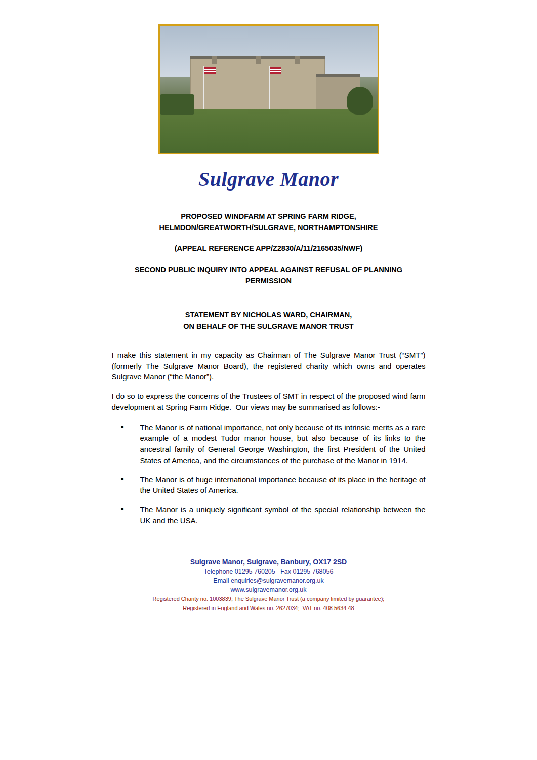Sulgrave Manor
Proposed windfarm at Spring Farm Ridge,
Helmdon/Greatworth/Sulgrave, Northamptonshire
(Appeal reference APP/Z2830/A/11/2165035/NWF)
Second public inquiry into appeal against refusal of planning permission
Statement by Nicholas Ward, Chairman,
on behalf of the Sulgrave Manor Trust
I make this statement in my capacity as Chairman of The Sulgrave Manor Trust (“SMT”) (formerly The Sulgrave Manor Board), the registered charity which owns and operates Sulgrave Manor (“the Manor”).
I do so to express the concerns of the Trustees of SMT in respect of the proposed wind farm development at Spring Farm Ridge. Our views may be summarised as follows:-
The Manor is of national importance, not only because of its intrinsic merits as a rare example of a modest Tudor manor house, but also because of its links to the ancestral family of General George Washington, the first President of the United States of America, and the circumstances of the purchase of the Manor in 1914.
The Manor is of huge international importance because of its place in the heritage of the United States of America.
The Manor is a uniquely significant symbol of the special relationship between the UK and the USA.
Sulgrave Manor, Sulgrave, Banbury, OX17 2SD
Telephone 01295 760205 Fax 01295 768056
Email enquiries@sulgravemanor.org.uk
www.sulgravemanor.org.uk
Registered Charity no. 1003839; The Sulgrave Manor Trust (a company limited by guarantee);
Registered in England and Wales no. 2627034; VAT no. 408 5634 48